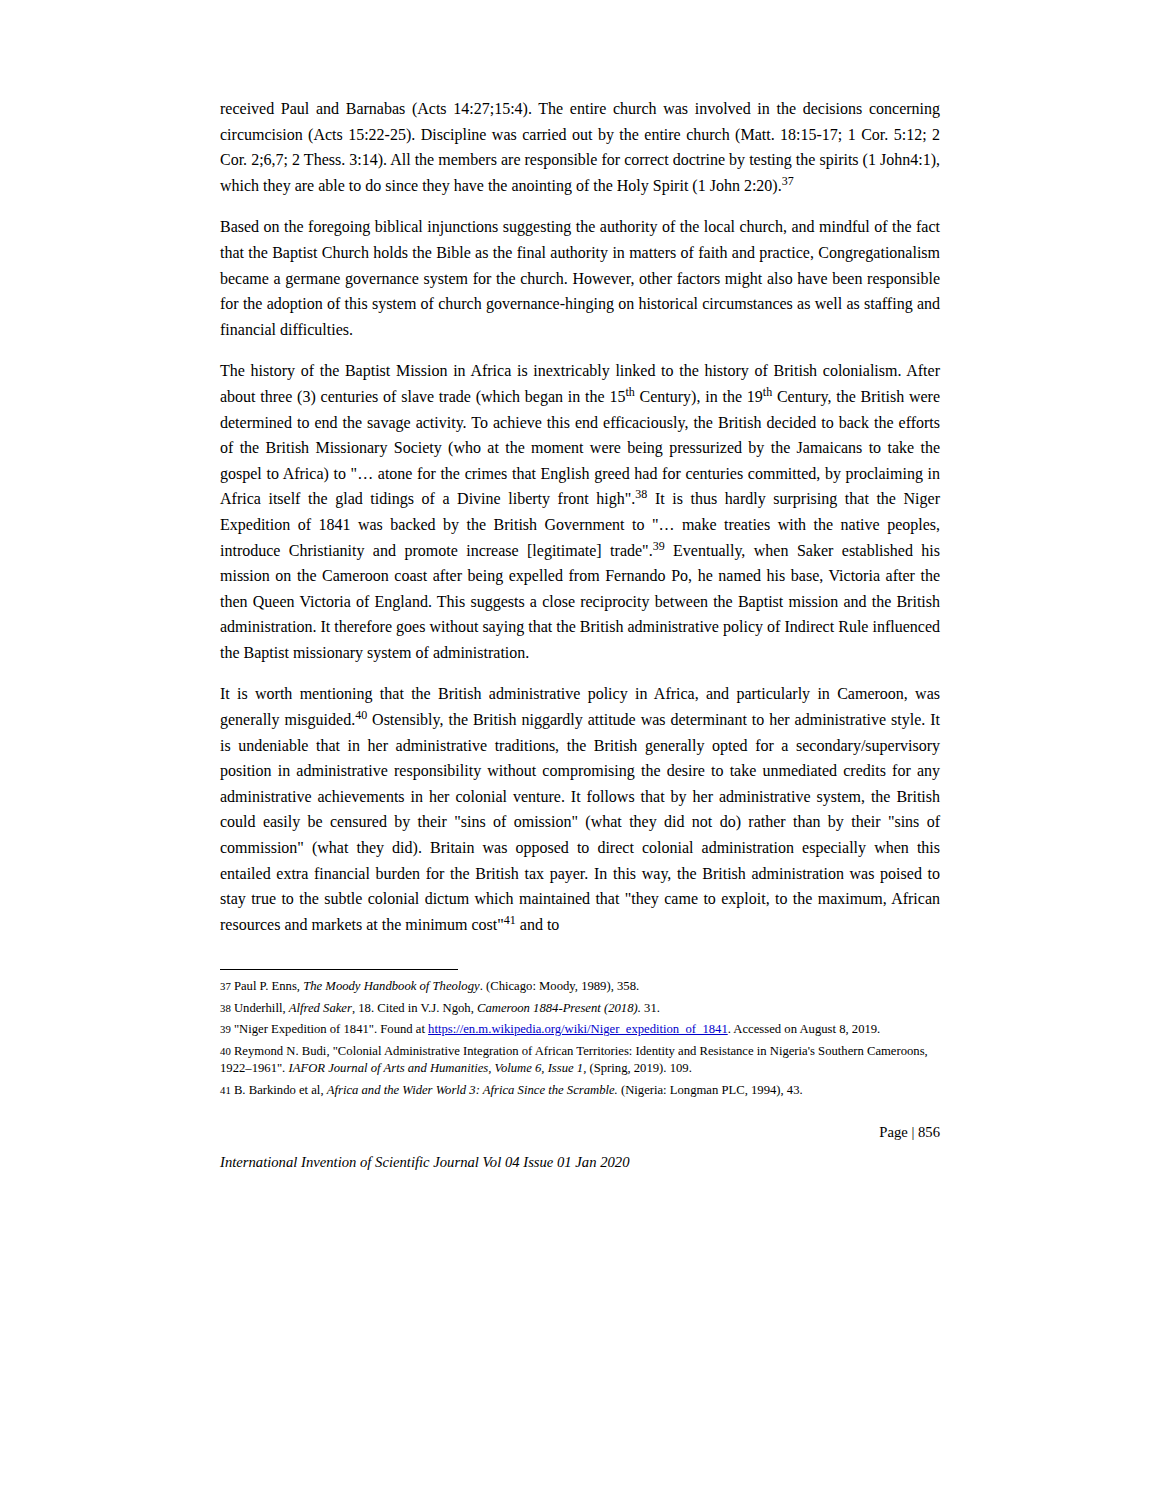received Paul and Barnabas (Acts 14:27;15:4). The entire church was involved in the decisions concerning circumcision (Acts 15:22-25). Discipline was carried out by the entire church (Matt. 18:15-17; 1 Cor. 5:12; 2 Cor. 2;6,7; 2 Thess. 3:14). All the members are responsible for correct doctrine by testing the spirits (1 John4:1), which they are able to do since they have the anointing of the Holy Spirit (1 John 2:20).37
Based on the foregoing biblical injunctions suggesting the authority of the local church, and mindful of the fact that the Baptist Church holds the Bible as the final authority in matters of faith and practice, Congregationalism became a germane governance system for the church. However, other factors might also have been responsible for the adoption of this system of church governance-hinging on historical circumstances as well as staffing and financial difficulties.
The history of the Baptist Mission in Africa is inextricably linked to the history of British colonialism. After about three (3) centuries of slave trade (which began in the 15th Century), in the 19th Century, the British were determined to end the savage activity. To achieve this end efficaciously, the British decided to back the efforts of the British Missionary Society (who at the moment were being pressurized by the Jamaicans to take the gospel to Africa) to "… atone for the crimes that English greed had for centuries committed, by proclaiming in Africa itself the glad tidings of a Divine liberty front high".38 It is thus hardly surprising that the Niger Expedition of 1841 was backed by the British Government to "… make treaties with the native peoples, introduce Christianity and promote increase [legitimate] trade".39 Eventually, when Saker established his mission on the Cameroon coast after being expelled from Fernando Po, he named his base, Victoria after the then Queen Victoria of England. This suggests a close reciprocity between the Baptist mission and the British administration. It therefore goes without saying that the British administrative policy of Indirect Rule influenced the Baptist missionary system of administration.
It is worth mentioning that the British administrative policy in Africa, and particularly in Cameroon, was generally misguided.40 Ostensibly, the British niggardly attitude was determinant to her administrative style. It is undeniable that in her administrative traditions, the British generally opted for a secondary/supervisory position in administrative responsibility without compromising the desire to take unmediated credits for any administrative achievements in her colonial venture. It follows that by her administrative system, the British could easily be censured by their "sins of omission" (what they did not do) rather than by their "sins of commission" (what they did). Britain was opposed to direct colonial administration especially when this entailed extra financial burden for the British tax payer. In this way, the British administration was poised to stay true to the subtle colonial dictum which maintained that "they came to exploit, to the maximum, African resources and markets at the minimum cost"41 and to
37 Paul P. Enns, The Moody Handbook of Theology. (Chicago: Moody, 1989), 358.
38 Underhill, Alfred Saker, 18. Cited in V.J. Ngoh, Cameroon 1884-Present (2018). 31.
39 "Niger Expedition of 1841". Found at https://en.m.wikipedia.org/wiki/Niger_expedition_of_1841. Accessed on August 8, 2019.
40 Reymond N. Budi, "Colonial Administrative Integration of African Territories: Identity and Resistance in Nigeria's Southern Cameroons, 1922–1961". IAFOR Journal of Arts and Humanities, Volume 6, Issue 1, (Spring, 2019). 109.
41 B. Barkindo et al, Africa and the Wider World 3: Africa Since the Scramble. (Nigeria: Longman PLC, 1994), 43.
Page | 856
International Invention of Scientific Journal Vol 04 Issue 01 Jan 2020